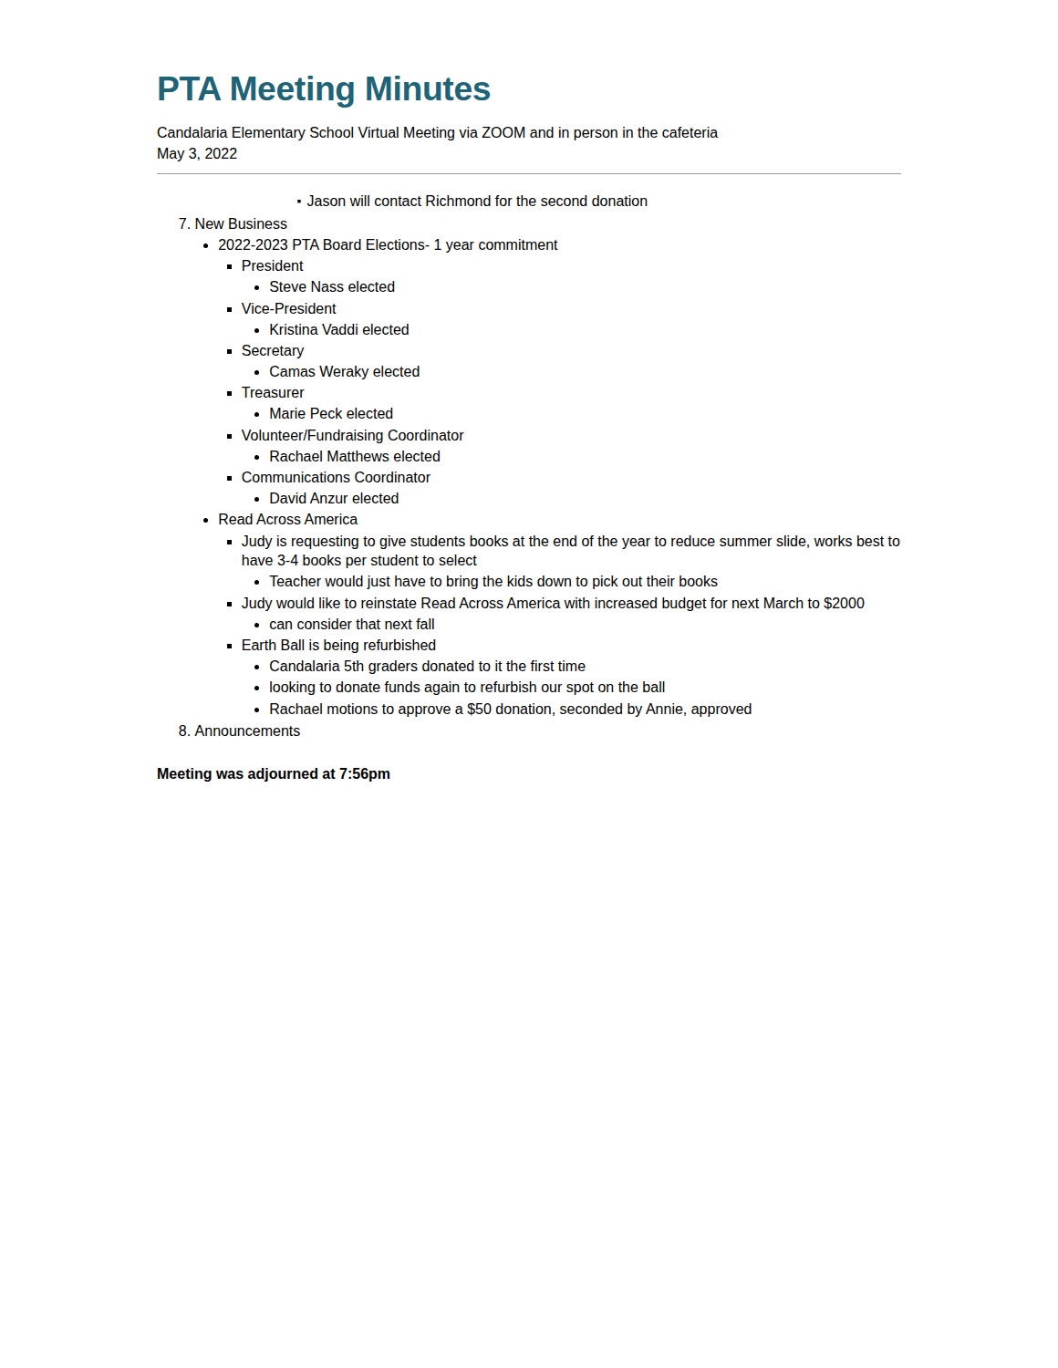PTA Meeting Minutes
Candalaria Elementary School Virtual Meeting via ZOOM and in person in the cafeteria
May 3, 2022
Jason will contact Richmond for the second donation
New Business
2022-2023 PTA Board Elections- 1 year commitment
President
Steve Nass elected
Vice-President
Kristina Vaddi elected
Secretary
Camas Weraky elected
Treasurer
Marie Peck elected
Volunteer/Fundraising Coordinator
Rachael Matthews elected
Communications Coordinator
David Anzur elected
Read Across America
Judy is requesting to give students books at the end of the year to reduce summer slide, works best to have 3-4 books per student to select
Teacher would just have to bring the kids down to pick out their books
Judy would like to reinstate Read Across America with increased budget for next March to $2000
can consider that next fall
Earth Ball is being refurbished
Candalaria 5th graders donated to it the first time
looking to donate funds again to refurbish our spot on the ball
Rachael motions to approve a $50 donation, seconded by Annie, approved
Announcements
Meeting was adjourned at 7:56pm